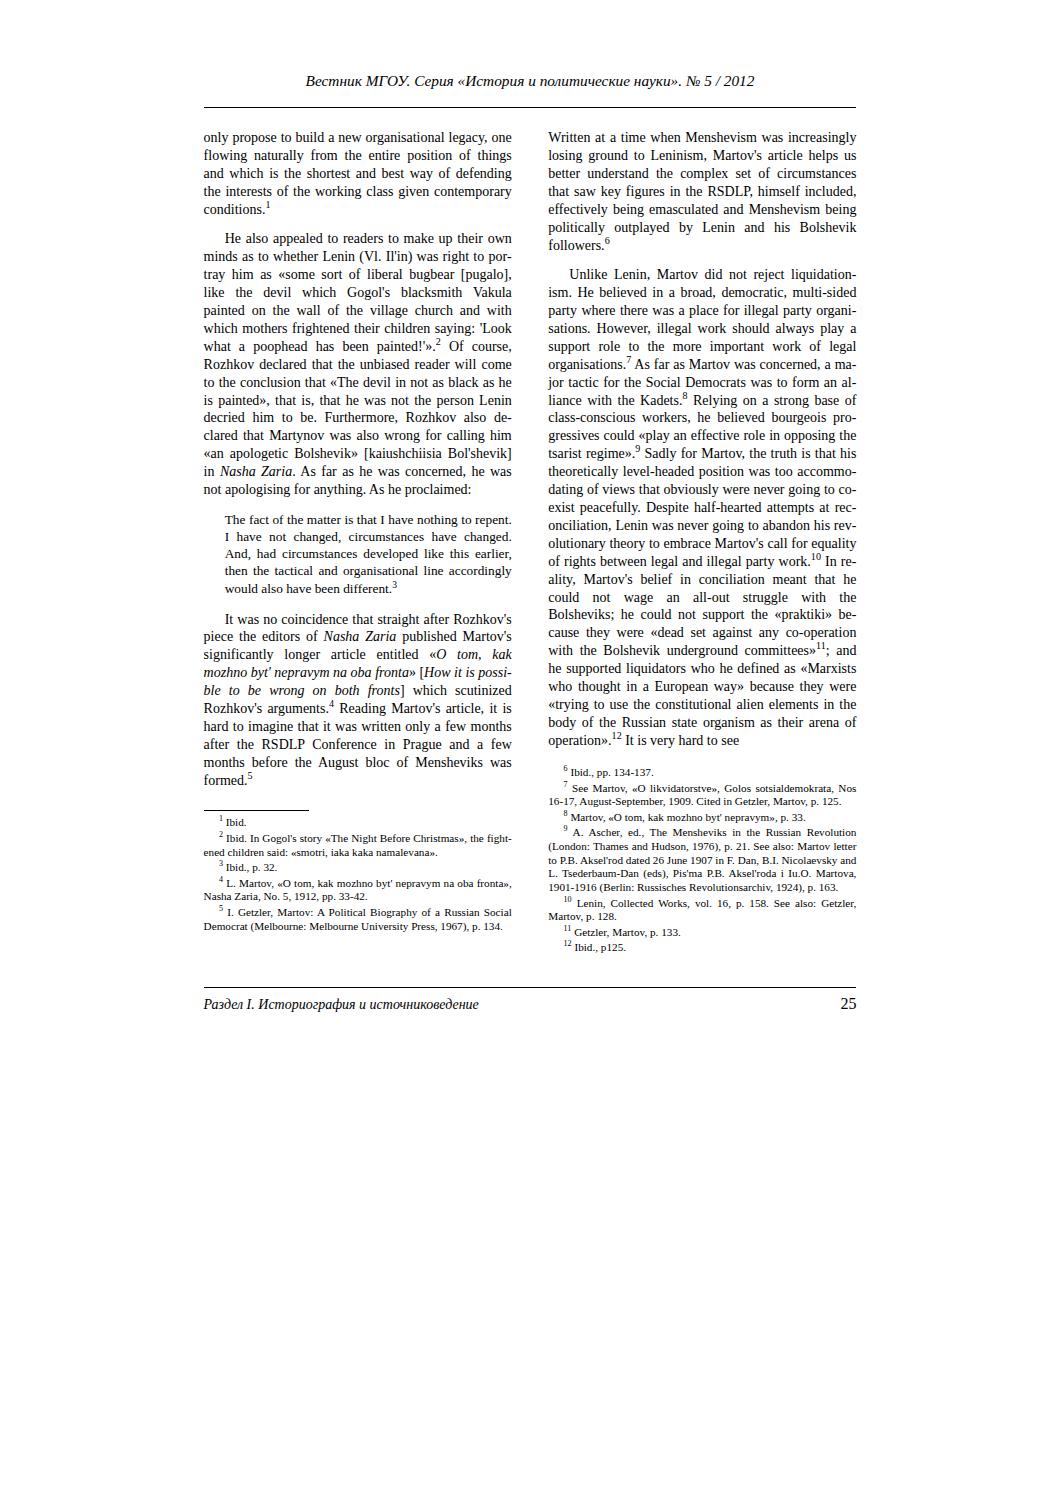Вестник МГОУ. Серия «История и политические науки». № 5 / 2012
only propose to build a new organisational legacy, one flowing naturally from the entire position of things and which is the shortest and best way of defending the interests of the working class given contemporary conditions.1
He also appealed to readers to make up their own minds as to whether Lenin (Vl. Il'in) was right to portray him as «some sort of liberal bugbear [pugalo], like the devil which Gogol's blacksmith Vakula painted on the wall of the village church and with which mothers frightened their children saying: 'Look what a poophead has been painted!'».2 Of course, Rozhkov declared that the unbiased reader will come to the conclusion that «The devil in not as black as he is painted», that is, that he was not the person Lenin decried him to be. Furthermore, Rozhkov also declared that Martynov was also wrong for calling him «an apologetic Bolshevik» [kaiushchiisia Bol'shevik] in Nasha Zaria. As far as he was concerned, he was not apologising for anything. As he proclaimed:
The fact of the matter is that I have nothing to repent. I have not changed, circumstances have changed. And, had circumstances developed like this earlier, then the tactical and organisational line accordingly would also have been different.3
It was no coincidence that straight after Rozhkov's piece the editors of Nasha Zaria published Martov's significantly longer article entitled «O tom, kak mozhno byt' nepravym na oba fronta» [How it is possible to be wrong on both fronts] which scutinized Rozhkov's arguments.4 Reading Martov's article, it is hard to imagine that it was written only a few months after the RSDLP Conference in Prague and a few months before the August bloc of Mensheviks was formed.5
1 Ibid.
2 Ibid. In Gogol's story «The Night Before Christmas», the fightened children said: «smotri, iaka kaka namalevana».
3 Ibid., p. 32.
4 L. Martov, «O tom, kak mozhno byt' nepravym na oba fronta», Nasha Zaria, No. 5, 1912, pp. 33-42.
5 I. Getzler, Martov: A Political Biography of a Russian Social Democrat (Melbourne: Melbourne University Press, 1967), p. 134.
Written at a time when Menshevism was increasingly losing ground to Leninism, Martov's article helps us better understand the complex set of circumstances that saw key figures in the RSDLP, himself included, effectively being emasculated and Menshevism being politically outplayed by Lenin and his Bolshevik followers.6
Unlike Lenin, Martov did not reject liquidationism. He believed in a broad, democratic, multi-sided party where there was a place for illegal party organisations. However, illegal work should always play a support role to the more important work of legal organisations.7 As far as Martov was concerned, a major tactic for the Social Democrats was to form an alliance with the Kadets.8 Relying on a strong base of class-conscious workers, he believed bourgeois progressives could «play an effective role in opposing the tsarist regime».9 Sadly for Martov, the truth is that his theoretically level-headed position was too accommodating of views that obviously were never going to coexist peacefully. Despite half-hearted attempts at reconciliation, Lenin was never going to abandon his revolutionary theory to embrace Martov's call for equality of rights between legal and illegal party work.10 In reality, Martov's belief in conciliation meant that he could not wage an all-out struggle with the Bolsheviks; he could not support the «praktiki» because they were «dead set against any co-operation with the Bolshevik underground committees»11; and he supported liquidators who he defined as «Marxists who thought in a European way» because they were «trying to use the constitutional alien elements in the body of the Russian state organism as their arena of operation».12 It is very hard to see
6 Ibid., pp. 134-137.
7 See Martov, «O likvidatorstve», Golos sotsialdemokrata, Nos 16-17, August-September, 1909. Cited in Getzler, Martov, p. 125.
8 Martov, «O tom, kak mozhno byt' nepravym», p. 33.
9 A. Ascher, ed., The Mensheviks in the Russian Revolution (London: Thames and Hudson, 1976), p. 21. See also: Martov letter to P.B. Aksel'rod dated 26 June 1907 in F. Dan, B.I. Nicolaevsky and L. Tsederbaum-Dan (eds), Pis'ma P.B. Aksel'roda i Iu.O. Martova, 1901-1916 (Berlin: Russisches Revolutionsarchiv, 1924), p. 163.
10 Lenin, Collected Works, vol. 16, p. 158. See also: Getzler, Martov, p. 128.
11 Getzler, Martov, p. 133.
12 Ibid., p125.
Раздел I. Историография и источниковедение 25